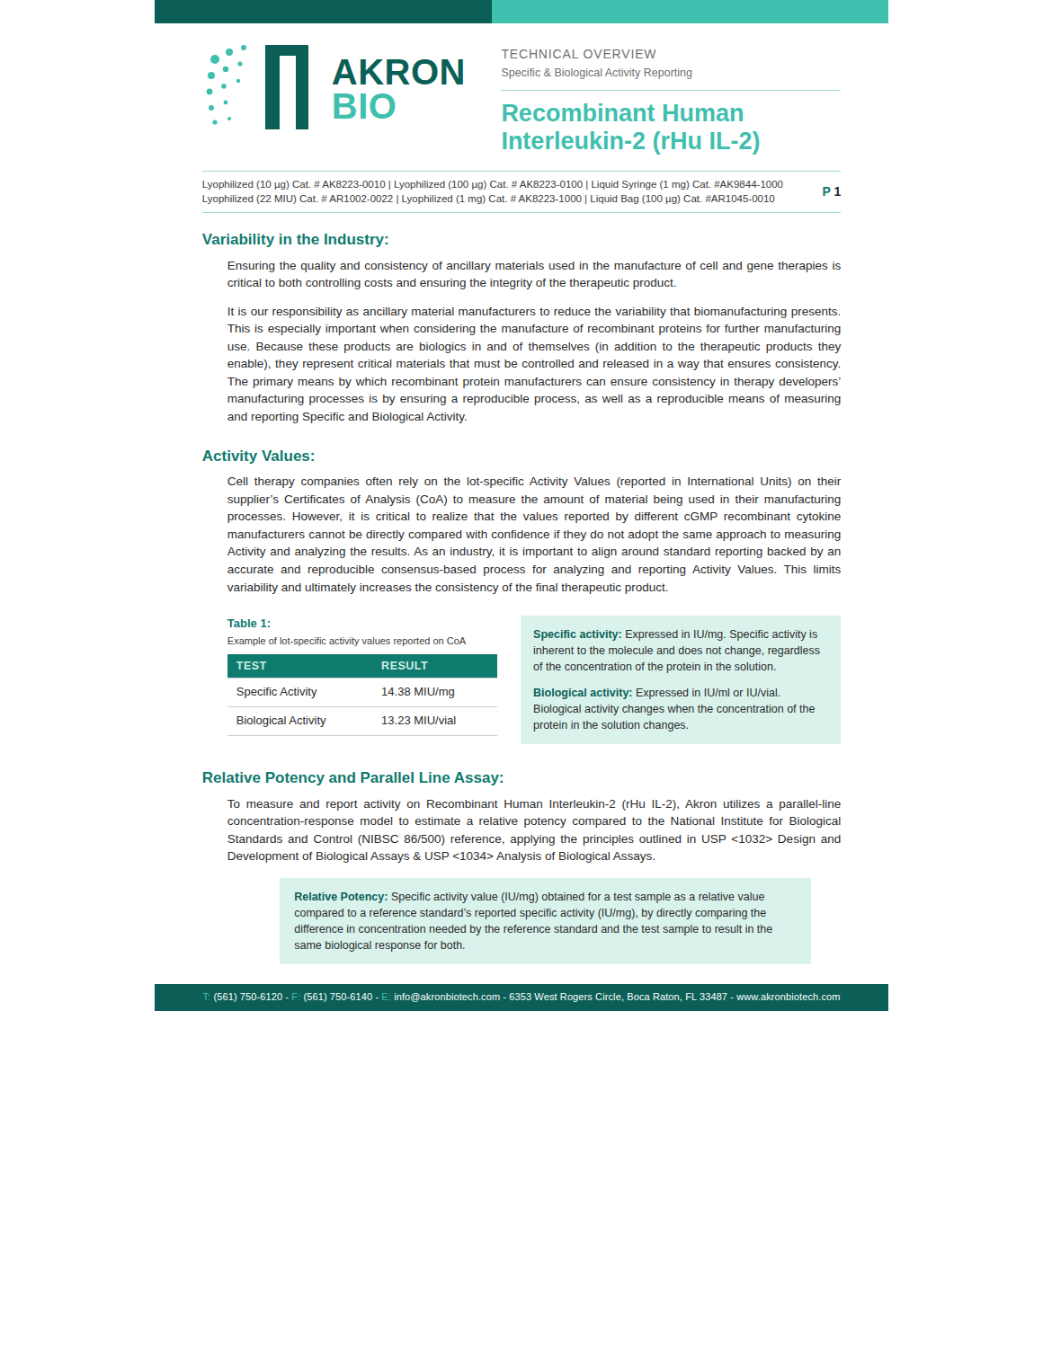AKRON BIO
Technical Overview
Specific & Biological Activity Reporting
Recombinant Human
Interleukin-2 (rHu IL-2)
Lyophilized (10 µg) Cat. # AK8223-0010 | Lyophilized (100 µg) Cat. # AK8223-0100 | Liquid Syringe (1 mg) Cat. #AK9844-1000
Lyophilized (22 MIU) Cat. # AR1002-0022 | Lyophilized (1 mg) Cat. # AK8223-1000 | Liquid Bag (100 µg) Cat. #AR1045-0010
P 1
Variability in the Industry:
Ensuring the quality and consistency of ancillary materials used in the manufacture of cell and gene therapies is critical to both controlling costs and ensuring the integrity of the therapeutic product.
It is our responsibility as ancillary material manufacturers to reduce the variability that biomanufacturing presents. This is especially important when considering the manufacture of recombinant proteins for further manufacturing use. Because these products are biologics in and of themselves (in addition to the therapeutic products they enable), they represent critical materials that must be controlled and released in a way that ensures consistency. The primary means by which recombinant protein manufacturers can ensure consistency in therapy developers’ manufacturing processes is by ensuring a reproducible process, as well as a reproducible means of measuring and reporting Specific and Biological Activity.
Activity Values:
Cell therapy companies often rely on the lot-specific Activity Values (reported in International Units) on their supplier’s Certificates of Analysis (CoA) to measure the amount of material being used in their manufacturing processes. However, it is critical to realize that the values reported by different cGMP recombinant cytokine manufacturers cannot be directly compared with confidence if they do not adopt the same approach to measuring Activity and analyzing the results. As an industry, it is important to align around standard reporting backed by an accurate and reproducible consensus-based process for analyzing and reporting Activity Values. This limits variability and ultimately increases the consistency of the final therapeutic product.
Table 1:
Example of lot-specific activity values reported on CoA
| TEST | RESULT |
| --- | --- |
| Specific Activity | 14.38 MIU/mg |
| Biological Activity | 13.23 MIU/vial |
Specific activity: Expressed in IU/mg. Specific activity is inherent to the molecule and does not change, regardless of the concentration of the protein in the solution.
Biological activity: Expressed in IU/ml or IU/vial. Biological activity changes when the concentration of the protein in the solution changes.
Relative Potency and Parallel Line Assay:
To measure and report activity on Recombinant Human Interleukin-2 (rHu IL-2), Akron utilizes a parallel-line concentration-response model to estimate a relative potency compared to the National Institute for Biological Standards and Control (NIBSC 86/500) reference, applying the principles outlined in USP <1032> Design and Development of Biological Assays & USP <1034> Analysis of Biological Assays.
Relative Potency: Specific activity value (IU/mg) obtained for a test sample as a relative value compared to a reference standard’s reported specific activity (IU/mg), by directly comparing the difference in concentration needed by the reference standard and the test sample to result in the same biological response for both.
T: (561) 750-6120 - F: (561) 750-6140 - E: info@akronbiotech.com - 6353 West Rogers Circle, Boca Raton, FL 33487 - www.akronbiotech.com